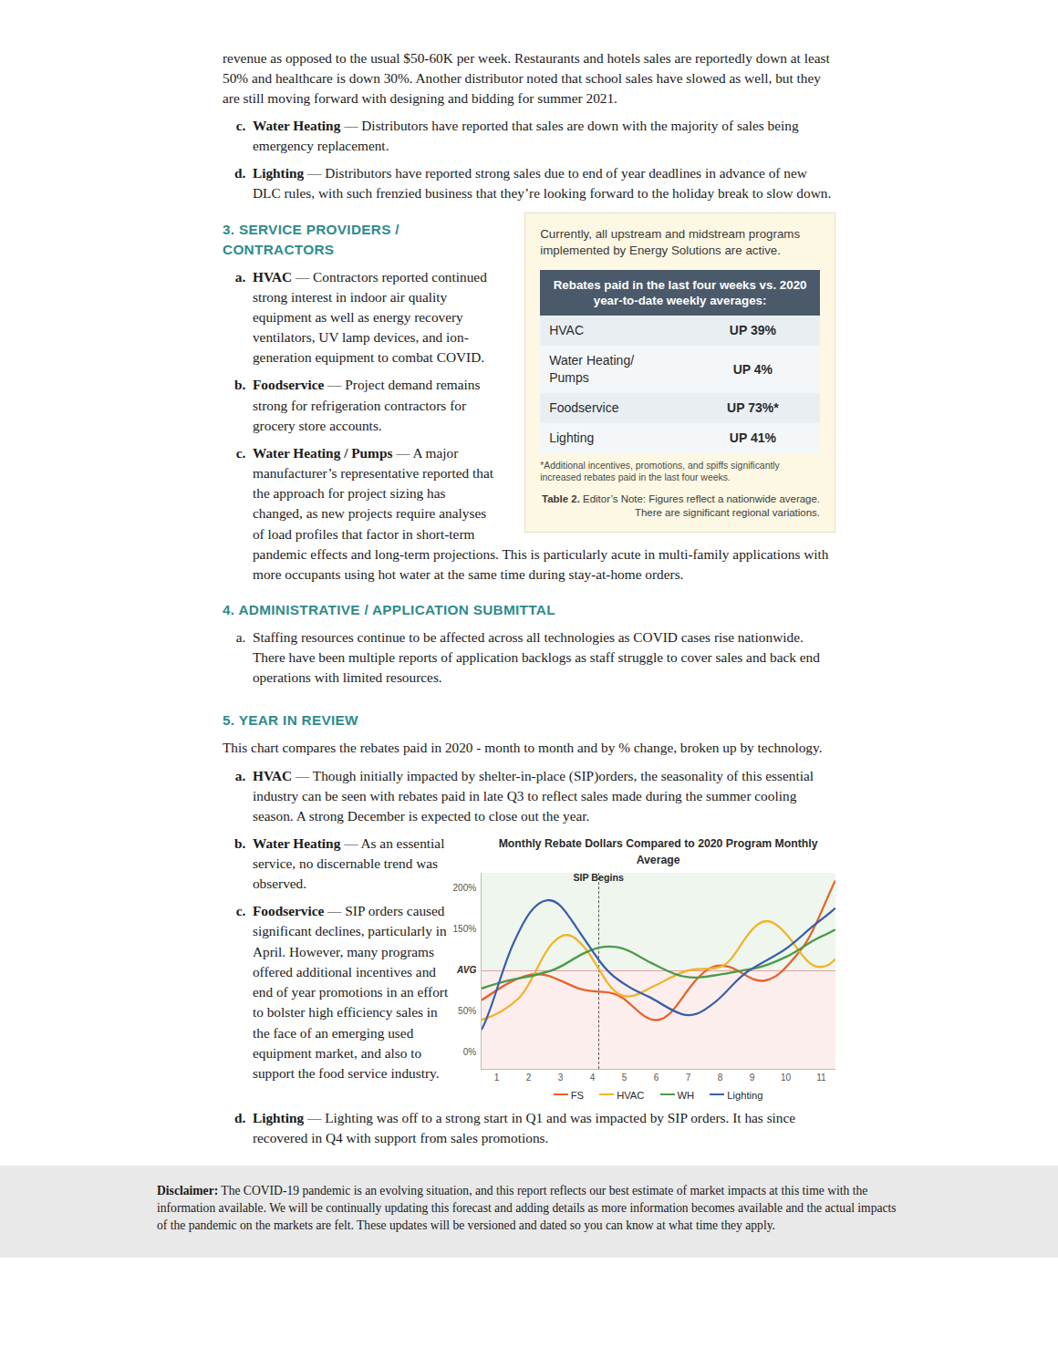revenue as opposed to the usual $50-60K per week. Restaurants and hotels sales are reportedly down at least 50% and healthcare is down 30%. Another distributor noted that school sales have slowed as well, but they are still moving forward with designing and bidding for summer 2021.
Water Heating — Distributors have reported that sales are down with the majority of sales being emergency replacement.
Lighting — Distributors have reported strong sales due to end of year deadlines in advance of new DLC rules, with such frenzied business that they’re looking forward to the holiday break to slow down.
Currently, all upstream and midstream programs implemented by Energy Solutions are active.
| Rebates paid in the last four weeks vs. 2020 year-to-date weekly averages: |
| --- |
| HVAC | UP 39% |
| Water Heating/ Pumps | UP 4% |
| Foodservice | UP 73%* |
| Lighting | UP 41% |
*Additional incentives, promotions, and spiffs significantly increased rebates paid in the last four weeks.
Table 2. Editor’s Note: Figures reflect a nationwide average. There are significant regional variations.
3. Service Providers / Contractors
HVAC — Contractors reported continued strong interest in indoor air quality equipment as well as energy recovery ventilators, UV lamp devices, and ion-generation equipment to combat COVID.
Foodservice — Project demand remains strong for refrigeration contractors for grocery store accounts.
Water Heating / Pumps — A major manufacturer’s representative reported that the approach for project sizing has changed, as new projects require analyses of load profiles that factor in short-term pandemic effects and long-term projections. This is particularly acute in multi-family applications with more occupants using hot water at the same time during stay-at-home orders.
4. Administrative / Application Submittal
Staffing resources continue to be affected across all technologies as COVID cases rise nationwide. There have been multiple reports of application backlogs as staff struggle to cover sales and back end operations with limited resources.
5. Year in Review
This chart compares the rebates paid in 2020 - month to month and by % change, broken up by technology.
HVAC — Though initially impacted by shelter-in-place (SIP)orders, the seasonality of this essential industry can be seen with rebates paid in late Q3 to reflect sales made during the summer cooling season. A strong December is expected to close out the year.
Monthly Rebate Dollars Compared to 2020 Program Monthly Average
200% 150% AVG 50% 0%
SIP Begins
1 2 3 4 5 6 7 8 9 10 11
FS HVAC WH Lighting
Water Heating — As an essential service, no discernable trend was observed.
Foodservice — SIP orders caused significant declines, particularly in April. However, many programs offered additional incentives and end of year promotions in an effort to bolster high efficiency sales in the face of an emerging used equipment market, and also to support the food service industry.
Lighting — Lighting was off to a strong start in Q1 and was impacted by SIP orders. It has since recovered in Q4 with support from sales promotions.
Disclaimer: The COVID-19 pandemic is an evolving situation, and this report reflects our best estimate of market impacts at this time with the information available. We will be continually updating this forecast and adding details as more information becomes available and the actual impacts of the pandemic on the markets are felt. These updates will be versioned and dated so you can know at what time they apply.